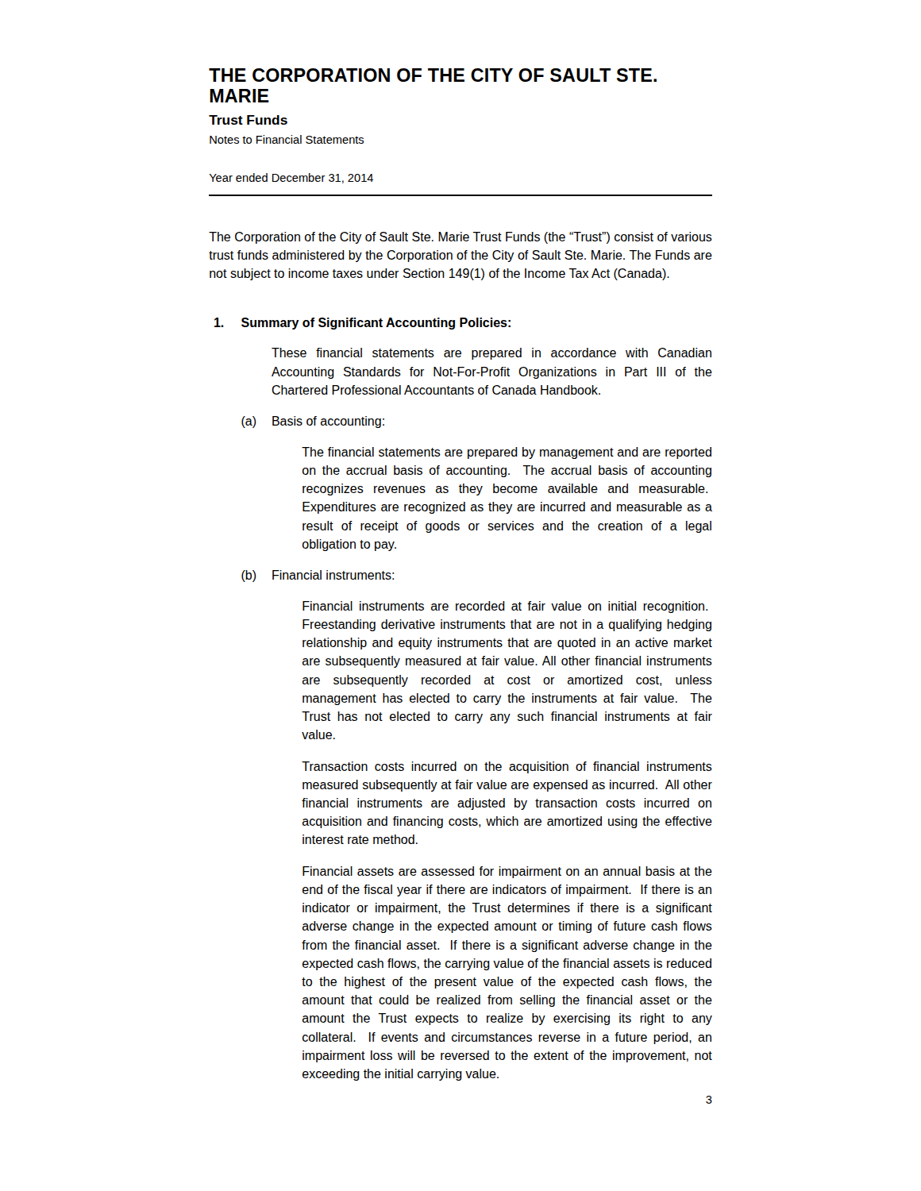THE CORPORATION OF THE CITY OF SAULT STE. MARIE
Trust Funds
Notes to Financial Statements
Year ended December 31, 2014
The Corporation of the City of Sault Ste. Marie Trust Funds (the “Trust”) consist of various trust funds administered by the Corporation of the City of Sault Ste. Marie. The Funds are not subject to income taxes under Section 149(1) of the Income Tax Act (Canada).
Summary of Significant Accounting Policies:
These financial statements are prepared in accordance with Canadian Accounting Standards for Not-For-Profit Organizations in Part III of the Chartered Professional Accountants of Canada Handbook.
(a) Basis of accounting:
The financial statements are prepared by management and are reported on the accrual basis of accounting. The accrual basis of accounting recognizes revenues as they become available and measurable. Expenditures are recognized as they are incurred and measurable as a result of receipt of goods or services and the creation of a legal obligation to pay.
(b) Financial instruments:
Financial instruments are recorded at fair value on initial recognition. Freestanding derivative instruments that are not in a qualifying hedging relationship and equity instruments that are quoted in an active market are subsequently measured at fair value. All other financial instruments are subsequently recorded at cost or amortized cost, unless management has elected to carry the instruments at fair value. The Trust has not elected to carry any such financial instruments at fair value.
Transaction costs incurred on the acquisition of financial instruments measured subsequently at fair value are expensed as incurred. All other financial instruments are adjusted by transaction costs incurred on acquisition and financing costs, which are amortized using the effective interest rate method.
Financial assets are assessed for impairment on an annual basis at the end of the fiscal year if there are indicators of impairment. If there is an indicator or impairment, the Trust determines if there is a significant adverse change in the expected amount or timing of future cash flows from the financial asset. If there is a significant adverse change in the expected cash flows, the carrying value of the financial assets is reduced to the highest of the present value of the expected cash flows, the amount that could be realized from selling the financial asset or the amount the Trust expects to realize by exercising its right to any collateral. If events and circumstances reverse in a future period, an impairment loss will be reversed to the extent of the improvement, not exceeding the initial carrying value.
3